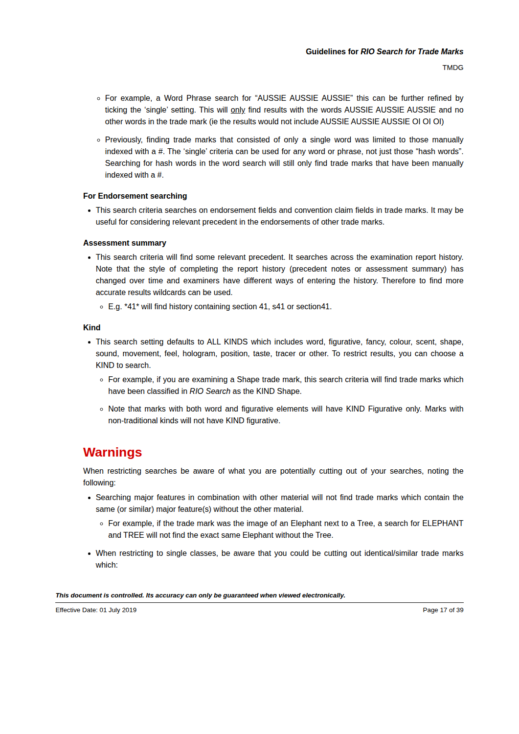Guidelines for RIO Search for Trade Marks
TMDG
For example, a Word Phrase search for “AUSSIE AUSSIE AUSSIE” this can be further refined by ticking the ‘single’ setting. This will only find results with the words AUSSIE AUSSIE AUSSIE and no other words in the trade mark (ie the results would not include AUSSIE AUSSIE AUSSIE OI OI OI)
Previously, finding trade marks that consisted of only a single word was limited to those manually indexed with a #. The ‘single’ criteria can be used for any word or phrase, not just those “hash words”. Searching for hash words in the word search will still only find trade marks that have been manually indexed with a #.
For Endorsement searching
This search criteria searches on endorsement fields and convention claim fields in trade marks. It may be useful for considering relevant precedent in the endorsements of other trade marks.
Assessment summary
This search criteria will find some relevant precedent. It searches across the examination report history. Note that the style of completing the report history (precedent notes or assessment summary) has changed over time and examiners have different ways of entering the history. Therefore to find more accurate results wildcards can be used.
E.g. *41* will find history containing section 41, s41 or section41.
Kind
This search setting defaults to ALL KINDS which includes word, figurative, fancy, colour, scent, shape, sound, movement, feel, hologram, position, taste, tracer or other. To restrict results, you can choose a KIND to search.
For example, if you are examining a Shape trade mark, this search criteria will find trade marks which have been classified in RIO Search as the KIND Shape.
Note that marks with both word and figurative elements will have KIND Figurative only. Marks with non-traditional kinds will not have KIND figurative.
Warnings
When restricting searches be aware of what you are potentially cutting out of your searches, noting the following:
Searching major features in combination with other material will not find trade marks which contain the same (or similar) major feature(s) without the other material.
For example, if the trade mark was the image of an Elephant next to a Tree, a search for ELEPHANT and TREE will not find the exact same Elephant without the Tree.
When restricting to single classes, be aware that you could be cutting out identical/similar trade marks which:
This document is controlled. Its accuracy can only be guaranteed when viewed electronically.
Effective Date: 01 July 2019 Page 17 of 39